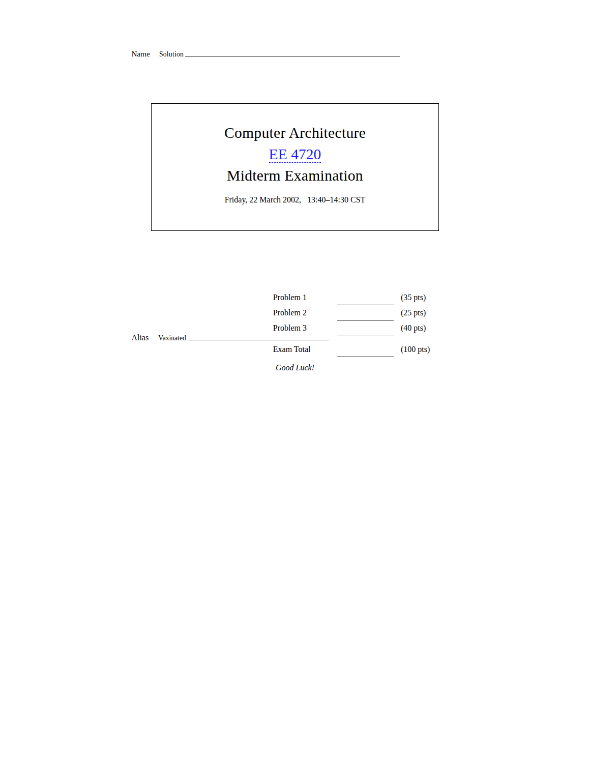Name Solution
Computer Architecture
EE 4720
Midterm Examination
Friday, 22 March 2002, 13:40–14:30 CST
| Problem 1 | | (35 pts) |
| Problem 2 | | (25 pts) |
| Problem 3 | | (40 pts) |
| Exam Total | | (100 pts) |
Alias Vaxinated
Good Luck!